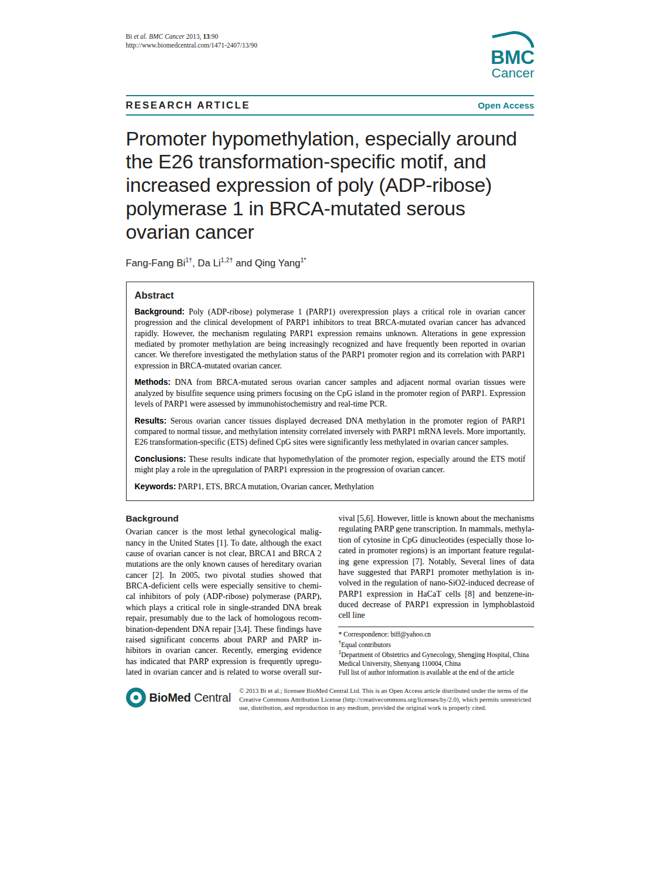Bi et al. BMC Cancer 2013, 13:90
http://www.biomedcentral.com/1471-2407/13/90
BMC Cancer
RESEARCH ARTICLE
Open Access
Promoter hypomethylation, especially around the E26 transformation-specific motif, and increased expression of poly (ADP-ribose) polymerase 1 in BRCA-mutated serous ovarian cancer
Fang-Fang Bi1†, Da Li1,2† and Qing Yang1*
Abstract
Background: Poly (ADP-ribose) polymerase 1 (PARP1) overexpression plays a critical role in ovarian cancer progression and the clinical development of PARP1 inhibitors to treat BRCA-mutated ovarian cancer has advanced rapidly. However, the mechanism regulating PARP1 expression remains unknown. Alterations in gene expression mediated by promoter methylation are being increasingly recognized and have frequently been reported in ovarian cancer. We therefore investigated the methylation status of the PARP1 promoter region and its correlation with PARP1 expression in BRCA-mutated ovarian cancer.
Methods: DNA from BRCA-mutated serous ovarian cancer samples and adjacent normal ovarian tissues were analyzed by bisulfite sequence using primers focusing on the CpG island in the promoter region of PARP1. Expression levels of PARP1 were assessed by immunohistochemistry and real-time PCR.
Results: Serous ovarian cancer tissues displayed decreased DNA methylation in the promoter region of PARP1 compared to normal tissue, and methylation intensity correlated inversely with PARP1 mRNA levels. More importantly, E26 transformation-specific (ETS) defined CpG sites were significantly less methylated in ovarian cancer samples.
Conclusions: These results indicate that hypomethylation of the promoter region, especially around the ETS motif might play a role in the upregulation of PARP1 expression in the progression of ovarian cancer.
Keywords: PARP1, ETS, BRCA mutation, Ovarian cancer, Methylation
Background
Ovarian cancer is the most lethal gynecological malignancy in the United States [1]. To date, although the exact cause of ovarian cancer is not clear, BRCA1 and BRCA 2 mutations are the only known causes of hereditary ovarian cancer [2]. In 2005, two pivotal studies showed that BRCA-deficient cells were especially sensitive to chemical inhibitors of poly (ADP-ribose) polymerase (PARP), which plays a critical role in single-stranded DNA break repair, presumably due to the lack of homologous recombination-dependent DNA repair [3,4]. These findings have raised significant concerns about PARP and PARP inhibitors in ovarian cancer. Recently, emerging evidence has indicated that PARP expression is frequently upregulated in ovarian cancer and is related to worse overall survival [5,6]. However, little is known about the mechanisms regulating PARP gene transcription. In mammals, methylation of cytosine in CpG dinucleotides (especially those located in promoter regions) is an important feature regulating gene expression [7]. Notably, Several lines of data have suggested that PARP1 promoter methylation is involved in the regulation of nano-SiO2-induced decrease of PARP1 expression in HaCaT cells [8] and benzene-induced decrease of PARP1 expression in lymphoblastoid cell line
* Correspondence: biff@yahoo.cn
†Equal contributors
1Department of Obstetrics and Gynecology, Shengjing Hospital, China Medical University, Shenyang 110004, China
Full list of author information is available at the end of the article
BioMed Central
© 2013 Bi et al.; licensee BioMed Central Ltd. This is an Open Access article distributed under the terms of the Creative Commons Attribution License (http://creativecommons.org/licenses/by/2.0), which permits unrestricted use, distribution, and reproduction in any medium, provided the original work is properly cited.